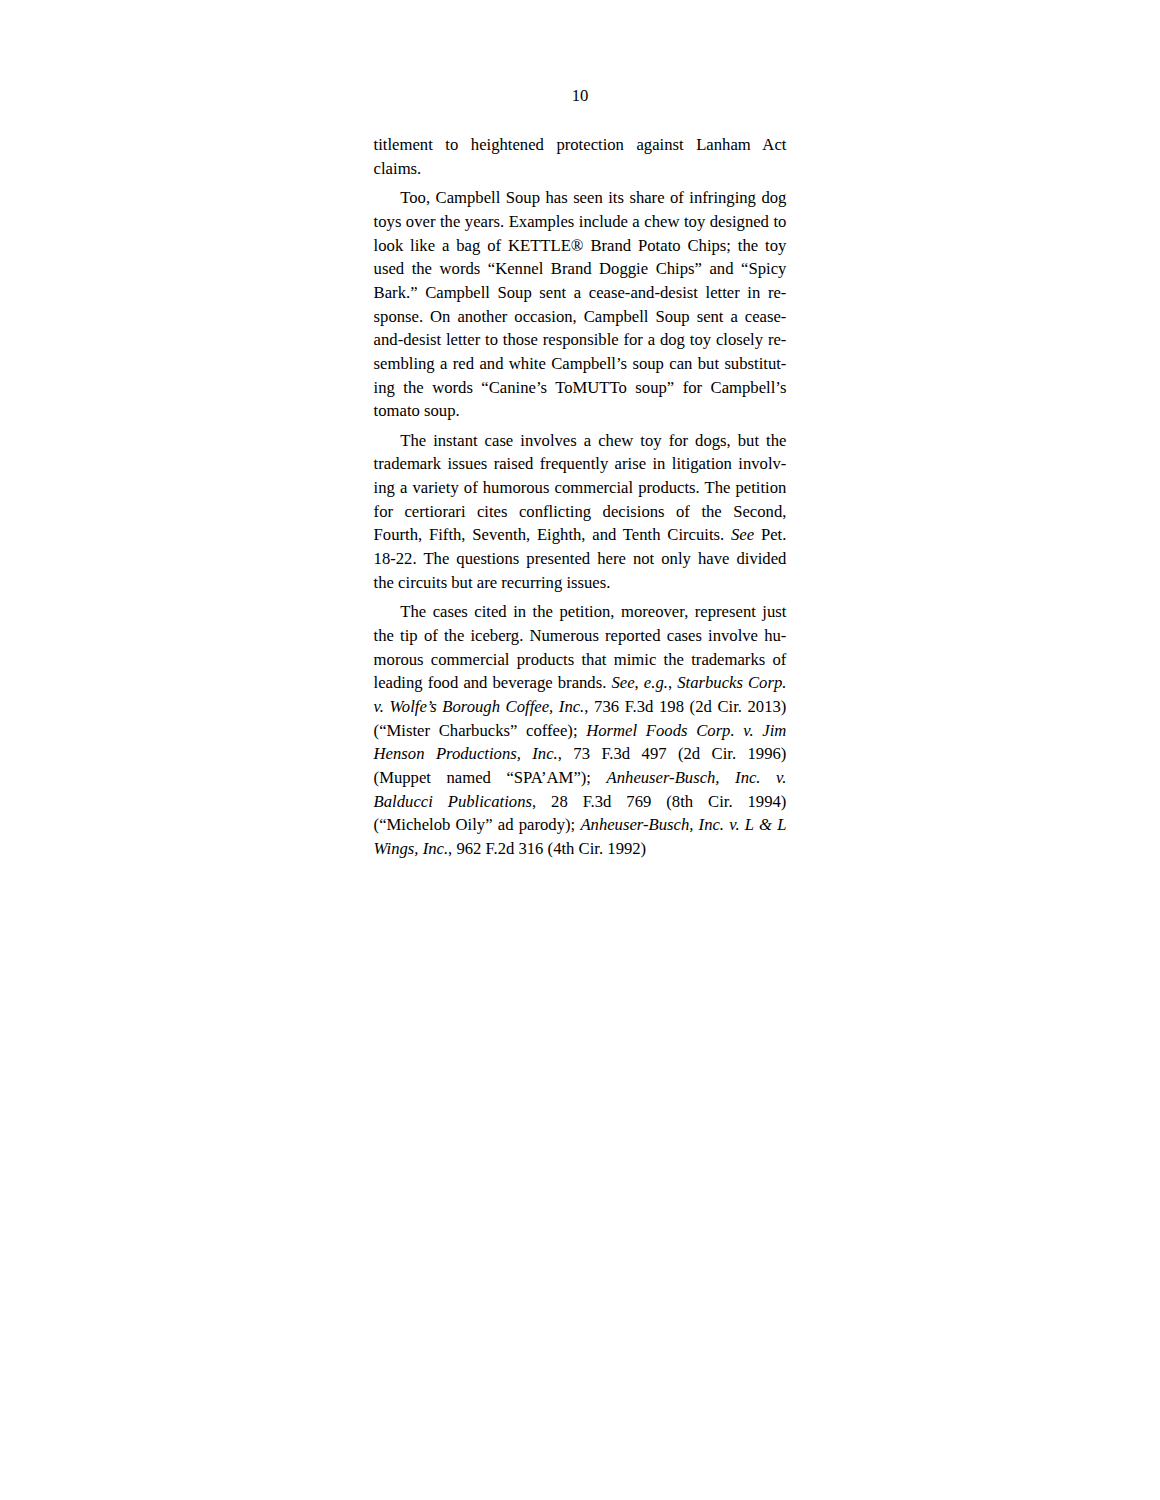10
titlement to heightened protection against Lanham Act claims.
Too, Campbell Soup has seen its share of infringing dog toys over the years. Examples include a chew toy designed to look like a bag of KETTLE® Brand Potato Chips; the toy used the words “Kennel Brand Doggie Chips” and “Spicy Bark.” Campbell Soup sent a cease-and-desist letter in response. On another occasion, Campbell Soup sent a cease-and-desist letter to those responsible for a dog toy closely resembling a red and white Campbell’s soup can but substituting the words “Canine’s ToMUTTo soup” for Campbell’s tomato soup.
The instant case involves a chew toy for dogs, but the trademark issues raised frequently arise in litigation involving a variety of humorous commercial products. The petition for certiorari cites conflicting decisions of the Second, Fourth, Fifth, Seventh, Eighth, and Tenth Circuits. See Pet. 18-22. The questions presented here not only have divided the circuits but are recurring issues.
The cases cited in the petition, moreover, represent just the tip of the iceberg. Numerous reported cases involve humorous commercial products that mimic the trademarks of leading food and beverage brands. See, e.g., Starbucks Corp. v. Wolfe’s Borough Coffee, Inc., 736 F.3d 198 (2d Cir. 2013) (“Mister Charbucks” coffee); Hormel Foods Corp. v. Jim Henson Productions, Inc., 73 F.3d 497 (2d Cir. 1996) (Muppet named “SPA’AM”); Anheuser-Busch, Inc. v. Balducci Publications, 28 F.3d 769 (8th Cir. 1994) (“Michelob Oily” ad parody); Anheuser-Busch, Inc. v. L & L Wings, Inc., 962 F.2d 316 (4th Cir. 1992)